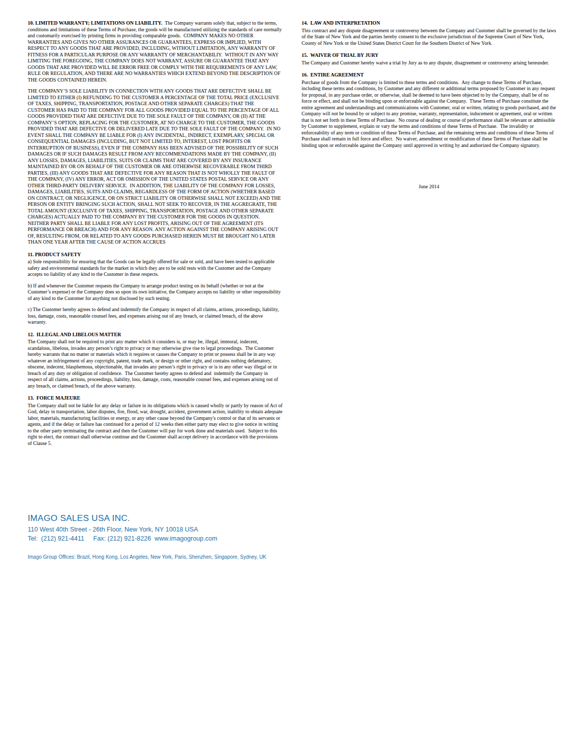10. LIMITED WARRANTY; LIMITATIONS ON LIABILITY. The Company warrants solely that, subject to the terms, conditions and limitations of these Terms of Purchase, the goods will be manufactured utilizing the standards of care normally and customarily exercised by printing firms in providing comparable goods. Company makes no other warranties and gives no other assurances or guarantees, express or implied, with respect to any goods that are provided, including, without limitation, any warranty of fitness for a particular purpose or any warranty of merchantabiliy. Without in any way limiting the foregoing, the Company does not warrant, assure or guarantee that any goods that are provided will be error free or comply with the requirements of any law, rule or regulation, and there are no warranties which extend beyond the description of the goods contained herein.
The Company’s sole liability in connection with any goods that are defective shall be limited to either (i) refunding to the Customer a percentage of the total price (exclusive of taxes, shipping, transportation, postage and other separate charges) that the Customer has paid to the Company for all goods provided equal to the percentage of all goods provided that are defective due to the sole fault of the Company, or (ii) at the Company’s option, replacing for the Customer, at no charge to the Customer, the goods provided that are defective or delivered late due to the sole fault of the Company. In no event shall the Company be liable for (i) any incidental, indirect, exemplary, special or consequential damages (including, but not limited to, interest, lost profits or interruption of business), even if the Company has been advised of the possibility of such damages or if such damages result from any recommendations made by the Company, (ii) any losses, damages, liabilities, suits or claims that are covered by any insurance maintained by or on behalf of the Customer or are otherwise recoverable from third parties, (iii) any goods that are defective for any reason that is not wholly the fault of the Company, (iv) any error, act or omission of the United States Postal Service or any other third-party delivery service. In addition, the liability of the Company for losses, damages, liabilities, suits and claims, regardless of the form of action (whether based on contract, or negligence, or on strict liability or otherwise shall not exceed) and the person or entity bringing such action, shall not seek to recover, in the aggregrate, the total amount (exclusive of taxes, shipping, transportation, postage and other separate charges) actually paid to the Company by the Customer for the goods in question. Neither party shall be liable for any lost profits, arising out of the agreement (its performance or breach) and for any reason. Any action against the Company arising out of, resulting from, or related to any goods purchased herein must be brought no later than one year after the cause of action accrues
11. Product Safety
a) Sole responsibility for ensuring that the Goods can be legally offered for sale or sold, and have been tested to applicable safety and environmental standards for the market in which they are to be sold rests with the Customer and the Company accepts no liability of any kind to the Customer in these respects.
b) If and whenever the Customer requests the Company to arrange product testing on its behalf (whether or not at the Customer’s expense) or the Company does so upon its own initiative, the Company accepts no liability or other responsibility of any kind to the Customer for anything not disclosed by such testing.
c) The Customer hereby agrees to defend and indemnify the Company in respect of all claims, actions, proceedings, liability, loss, damage, costs, reasonable counsel fees, and expenses arising out of any breach, or claimed breach, of the above warranty.
12. Illegal and Libelous Matter
The Company shall not be required to print any matter which it considers is, or may be, illegal, immoral, indecent, scandalous, libelous, invades any person’s right to privacy or may otherwise give rise to legal proceedings. The Customer hereby warrants that no matter or materials which it requires or causes the Company to print or possess shall be in any way whatever an infringement of any copyright, patent, trade mark, or design or other right, and contains nothing defamatory, obscene, indecent, blasphemous, objectionable, that invades any person’s right to privacy or is in any other way illegal or in breach of any duty or obligation of confidence. The Customer hereby agrees to defend and indemnify the Company in respect of all claims, actions, proceedings, liability, loss, damage, costs, reasonable counsel fees, and expenses arising out of any breach, or claimed breach, of the above warranty.
13. Force Majeure
The Company shall not be liable for any delay or failure in its obligations which is caused wholly or partly by reason of Act of God, delay in transportation, labor disputes, fire, flood, war, drought, accident, government action, inability to obtain adequate labor, materials, manufacturing facilities or energy, or any other cause beyond the Company's control or that of its servants or agents, and if the delay or failure has continued for a period of 12 weeks then either party may elect to give notice in writing to the other party terminating the contract and then the Customer will pay for work done and materials used. Subject to this right to elect, the contract shall otherwise continue and the Customer shall accept delivery in accordance with the provisions of Clause 5.
14. Law and Interpretation
This contract and any dispute disagreement or controversy between the Company and Customer shall be governed by the laws of the State of New York and the parties hereby consent to the exclusive jurisdiction of the Supreme Court of New York, County of New York or the United States District Court for the Southern District of New York.
15. Waiver of Trial by Jury
The Company and Customer hereby waive a trial by Jury as to any dispute, disagreement or controversy arising hereunder.
16. Entire Agreement
Purchase of goods from the Company is limited to these terms and conditions. Any change to these Terms of Purchase, including these terms and conditions, by Customer and any different or additional terms proposed by Customer in any request for proposal, in any purchase order, or otherwise, shall be deemed to have been objected to by the Company, shall be of no force or effect, and shall not be binding upon or enforceable against the Company. These Terms of Purchase constitute the entire agreement and understandings and communications with Customer, oral or written, relating to goods purchased, and the Company will not be bound by or subject to any promise, warranty, representation, inducement or agreement, oral or written that is not set forth in these Terms of Purchase. No course of dealing or course of performance shall be relevant or admissible by Customer to supplement, explain or vary the terms and conditions of these Terms of Purchase. The invalidity or enforceability of any term or condition of these Terms of Purchase, and the remaining terms and conditions of these Terms of Purchase shall remain in full force and effect. No waiver, amendment or modification of these Terms of Purchase shall be binding upon or enforceable against the Company until approved in writing by and authorized the Company signatory.
June 2014
IMAGO SALES USA INC.
110 West 40th Street - 26th Floor, New York, NY 10018 USA
Tel: (212) 921-4411 Fax: (212) 921-8226 www.imagogroup.com
Imago Group Offices: Brazil, Hong Kong, Los Angeles, New York, Paris, Shenzhen, Singapore, Sydney, UK